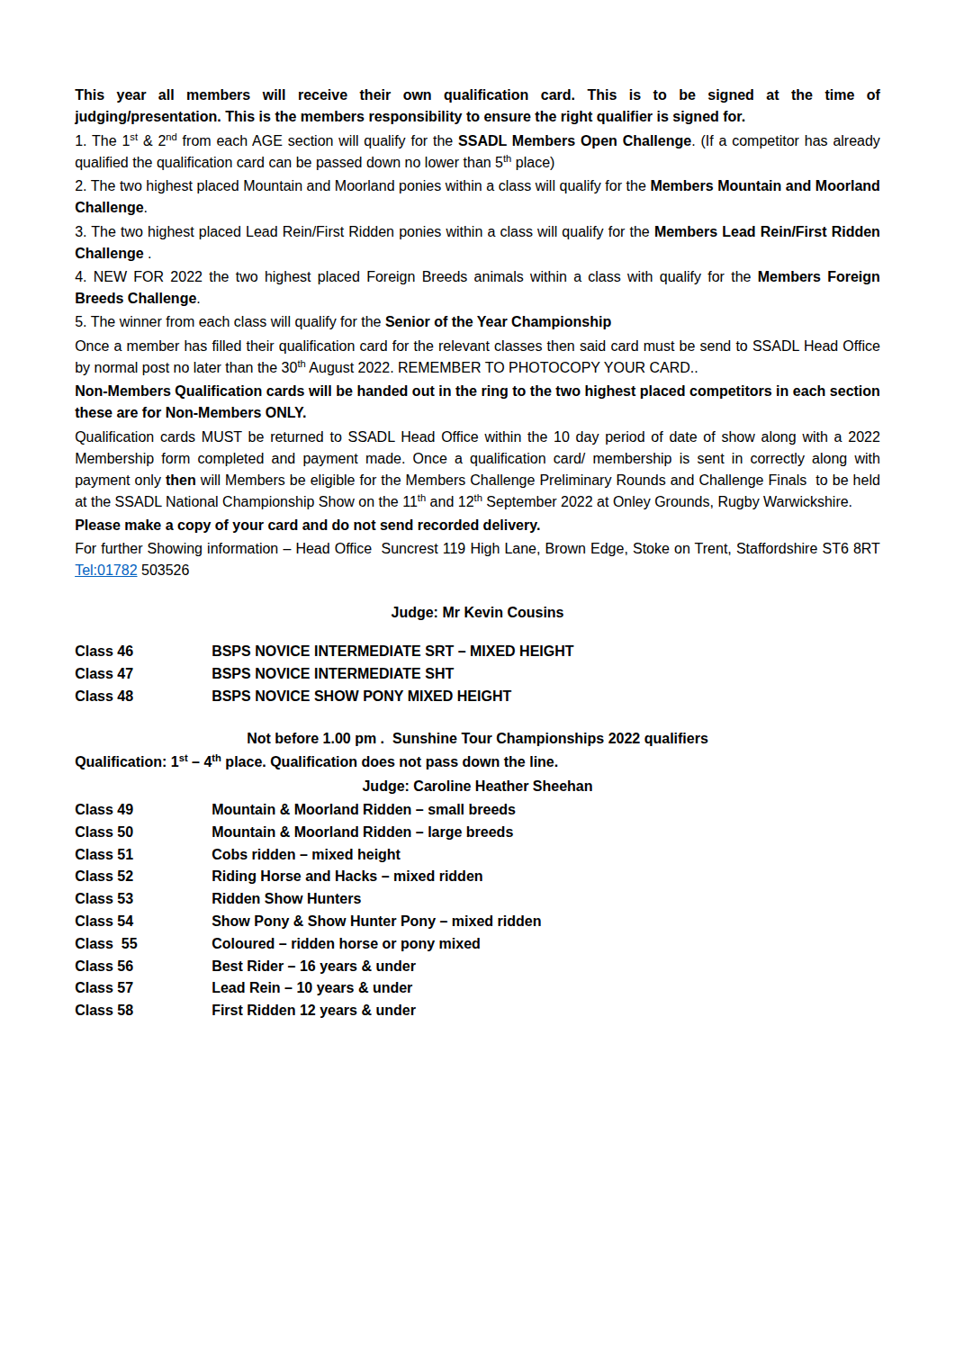This year all members will receive their own qualification card. This is to be signed at the time of judging/presentation. This is the members responsibility to ensure the right qualifier is signed for.
1. The 1st & 2nd from each AGE section will qualify for the SSADL Members Open Challenge. (If a competitor has already qualified the qualification card can be passed down no lower than 5th place)
2. The two highest placed Mountain and Moorland ponies within a class will qualify for the Members Mountain and Moorland Challenge.
3. The two highest placed Lead Rein/First Ridden ponies within a class will qualify for the Members Lead Rein/First Ridden Challenge .
4. NEW FOR 2022 the two highest placed Foreign Breeds animals within a class with qualify for the Members Foreign Breeds Challenge.
5. The winner from each class will qualify for the Senior of the Year Championship
Once a member has filled their qualification card for the relevant classes then said card must be send to SSADL Head Office by normal post no later than the 30th August 2022. REMEMBER TO PHOTOCOPY YOUR CARD..
Non-Members Qualification cards will be handed out in the ring to the two highest placed competitors in each section these are for Non-Members ONLY.
Qualification cards MUST be returned to SSADL Head Office within the 10 day period of date of show along with a 2022 Membership form completed and payment made. Once a qualification card/ membership is sent in correctly along with payment only then will Members be eligible for the Members Challenge Preliminary Rounds and Challenge Finals to be held at the SSADL National Championship Show on the 11th and 12th September 2022 at Onley Grounds, Rugby Warwickshire.
Please make a copy of your card and do not send recorded delivery.
For further Showing information – Head Office Suncrest 119 High Lane, Brown Edge, Stoke on Trent, Staffordshire ST6 8RT Tel:01782 503526
Judge: Mr Kevin Cousins
| Class 46 | BSPS NOVICE INTERMEDIATE SRT – MIXED HEIGHT |
| Class 47 | BSPS NOVICE INTERMEDIATE SHT |
| Class 48 | BSPS NOVICE SHOW PONY MIXED HEIGHT |
Not before 1.00 pm . Sunshine Tour Championships 2022 qualifiers
Qualification: 1st – 4th place. Qualification does not pass down the line.
Judge: Caroline Heather Sheehan
| Class 49 | Mountain & Moorland Ridden – small breeds |
| Class 50 | Mountain & Moorland Ridden – large breeds |
| Class 51 | Cobs ridden – mixed height |
| Class 52 | Riding Horse and Hacks – mixed ridden |
| Class 53 | Ridden Show Hunters |
| Class 54 | Show Pony & Show Hunter Pony – mixed ridden |
| Class 55 | Coloured – ridden horse or pony mixed |
| Class 56 | Best Rider – 16 years & under |
| Class 57 | Lead Rein – 10 years & under |
| Class 58 | First Ridden 12 years & under |